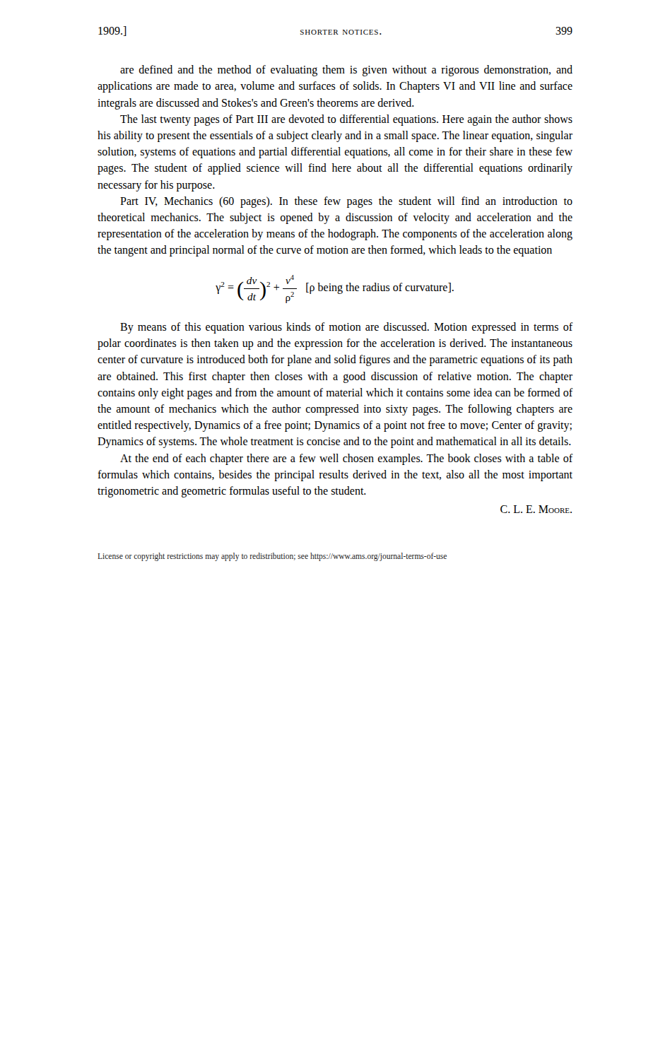1909.] shorter notices. 399
are defined and the method of evaluating them is given without a rigorous demonstration, and applications are made to area, volume and surfaces of solids. In Chapters VI and VII line and surface integrals are discussed and Stokes's and Green's theorems are derived.
The last twenty pages of Part III are devoted to differential equations. Here again the author shows his ability to present the essentials of a subject clearly and in a small space. The linear equation, singular solution, systems of equations and partial differential equations, all come in for their share in these few pages. The student of applied science will find here about all the differential equations ordinarily necessary for his purpose.
Part IV, Mechanics (60 pages). In these few pages the student will find an introduction to theoretical mechanics. The subject is opened by a discussion of velocity and acceleration and the representation of the acceleration by means of the hodograph. The components of the acceleration along the tangent and principal normal of the curve of motion are then formed, which leads to the equation
γ2 = (dv dt)2 + v4 ρ2 [ρ being the radius of curvature].
By means of this equation various kinds of motion are discussed. Motion expressed in terms of polar coordinates is then taken up and the expression for the acceleration is derived. The instantaneous center of curvature is introduced both for plane and solid figures and the parametric equations of its path are obtained. This first chapter then closes with a good discussion of relative motion. The chapter contains only eight pages and from the amount of material which it contains some idea can be formed of the amount of mechanics which the author compressed into sixty pages. The following chapters are entitled respectively, Dynamics of a free point; Dynamics of a point not free to move; Center of gravity; Dynamics of systems. The whole treatment is concise and to the point and mathematical in all its details.
At the end of each chapter there are a few well chosen examples. The book closes with a table of formulas which contains, besides the principal results derived in the text, also all the most important trigonometric and geometric formulas useful to the student.
C. L. E. Moore.
License or copyright restrictions may apply to redistribution; see https://www.ams.org/journal-terms-of-use